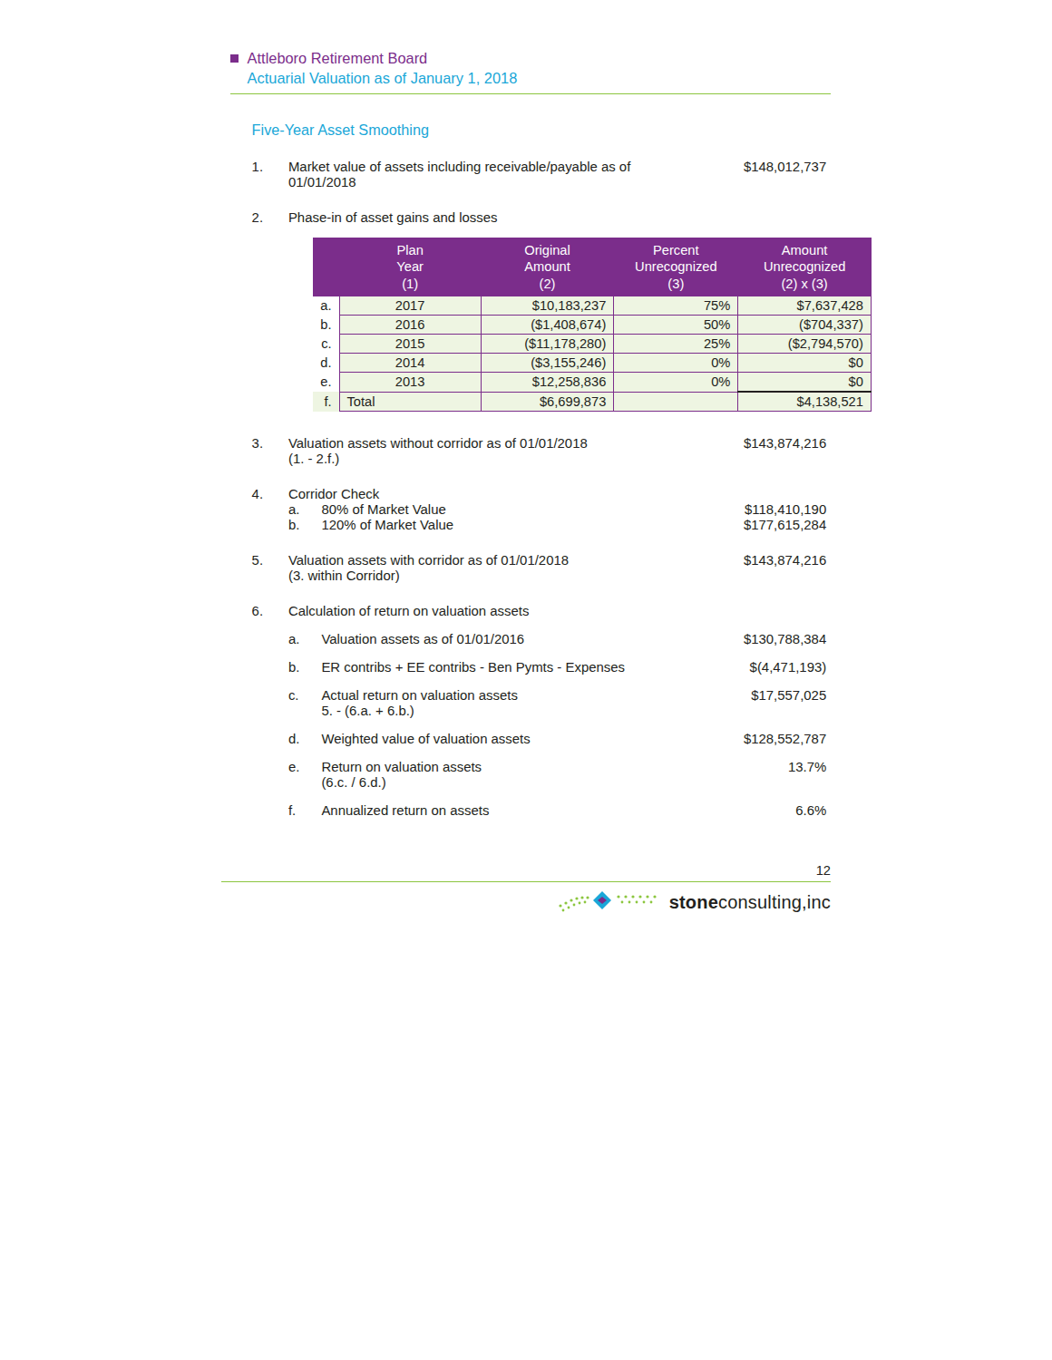Attleboro Retirement Board
Actuarial Valuation as of January 1, 2018
Five-Year Asset Smoothing
1.
Market value of assets including receivable/payable as of 01/01/2018
$148,012,737
2.
Phase-in of asset gains and losses
| | Plan Year (1) | Original Amount (2) | Percent Unrecognized (3) | Amount Unrecognized (2) x (3) |
| --- | --- | --- | --- | --- |
| a. | 2017 | $10,183,237 | 75% | $7,637,428 |
| b. | 2016 | ($1,408,674) | 50% | ($704,337) |
| c. | 2015 | ($11,178,280) | 25% | ($2,794,570) |
| d. | 2014 | ($3,155,246) | 0% | $0 |
| e. | 2013 | $12,258,836 | 0% | $0 |
| f. | Total | $6,699,873 | | $4,138,521 |
3.
Valuation assets without corridor as of 01/01/2018
$143,874,216
(1. - 2.f.)
4.
Corridor Check
a.
80% of Market Value
$118,410,190
b.
120% of Market Value
$177,615,284
5.
Valuation assets with corridor as of 01/01/2018
$143,874,216
(3. within Corridor)
6.
Calculation of return on valuation assets
a.
Valuation assets as of 01/01/2016
$130,788,384
b.
ER contribs + EE contribs - Ben Pymts - Expenses
$(4,471,193)
c.
Actual return on valuation assets
$17,557,025
5. - (6.a. + 6.b.)
d.
Weighted value of valuation assets
$128,552,787
e.
Return on valuation assets
13.7%
(6.c. / 6.d.)
f.
Annualized return on assets
6.6%
12
stone consulting,inc